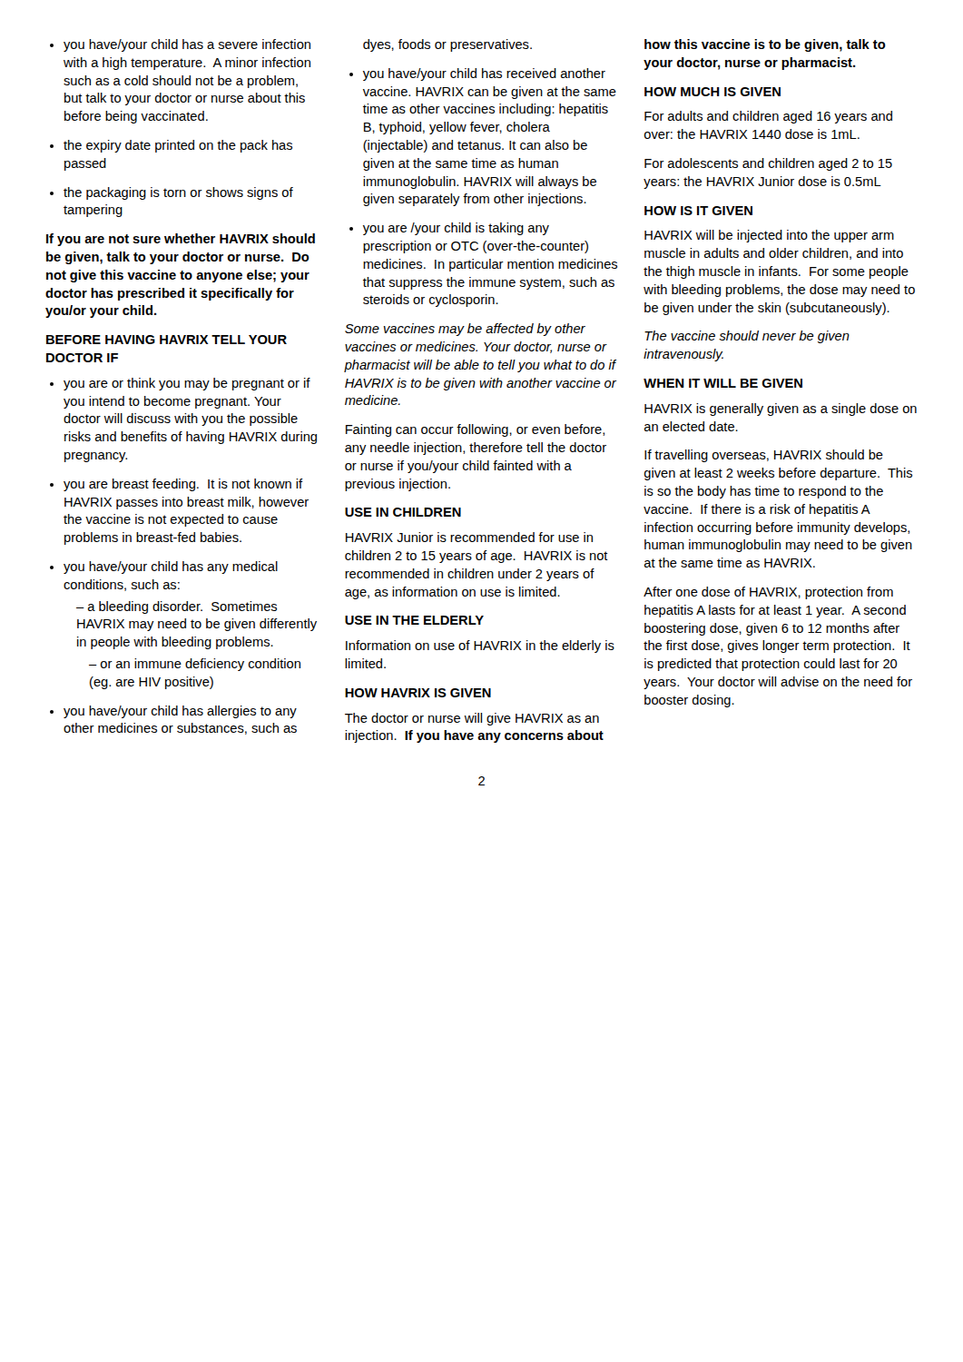you have/your child has a severe infection with a high temperature. A minor infection such as a cold should not be a problem, but talk to your doctor or nurse about this before being vaccinated.
the expiry date printed on the pack has passed
the packaging is torn or shows signs of tampering
If you are not sure whether HAVRIX should be given, talk to your doctor or nurse. Do not give this vaccine to anyone else; your doctor has prescribed it specifically for you/or your child.
Before having Havrix tell your doctor if
you are or think you may be pregnant or if you intend to become pregnant. Your doctor will discuss with you the possible risks and benefits of having HAVRIX during pregnancy.
you are breast feeding. It is not known if HAVRIX passes into breast milk, however the vaccine is not expected to cause problems in breast-fed babies.
you have/your child has any medical conditions, such as:
a bleeding disorder. Sometimes HAVRIX may need to be given differently in people with bleeding problems.
or an immune deficiency condition (eg. are HIV positive)
you have/your child has allergies to any other medicines or substances, such as dyes, foods or preservatives.
you have/your child has received another vaccine. HAVRIX can be given at the same time as other vaccines including: hepatitis B, typhoid, yellow fever, cholera (injectable) and tetanus. It can also be given at the same time as human immunoglobulin. HAVRIX will always be given separately from other injections.
you are /your child is taking any prescription or OTC (over-the-counter) medicines. In particular mention medicines that suppress the immune system, such as steroids or cyclosporin.
Some vaccines may be affected by other vaccines or medicines. Your doctor, nurse or pharmacist will be able to tell you what to do if HAVRIX is to be given with another vaccine or medicine.
Fainting can occur following, or even before, any needle injection, therefore tell the doctor or nurse if you/your child fainted with a previous injection.
Use in children
HAVRIX Junior is recommended for use in children 2 to 15 years of age. HAVRIX is not recommended in children under 2 years of age, as information on use is limited.
Use in the elderly
Information on use of HAVRIX in the elderly is limited.
How Havrix is given
The doctor or nurse will give HAVRIX as an injection. If you have any concerns about how this vaccine is to be given, talk to your doctor, nurse or pharmacist.
How much is given
For adults and children aged 16 years and over: the HAVRIX 1440 dose is 1mL.
For adolescents and children aged 2 to 15 years: the HAVRIX Junior dose is 0.5mL
How is it given
HAVRIX will be injected into the upper arm muscle in adults and older children, and into the thigh muscle in infants. For some people with bleeding problems, the dose may need to be given under the skin (subcutaneously).
The vaccine should never be given intravenously.
When it will be given
HAVRIX is generally given as a single dose on an elected date.
If travelling overseas, HAVRIX should be given at least 2 weeks before departure. This is so the body has time to respond to the vaccine. If there is a risk of hepatitis A infection occurring before immunity develops, human immunoglobulin may need to be given at the same time as HAVRIX.
After one dose of HAVRIX, protection from hepatitis A lasts for at least 1 year. A second boostering dose, given 6 to 12 months after the first dose, gives longer term protection. It is predicted that protection could last for 20 years. Your doctor will advise on the need for booster dosing.
2